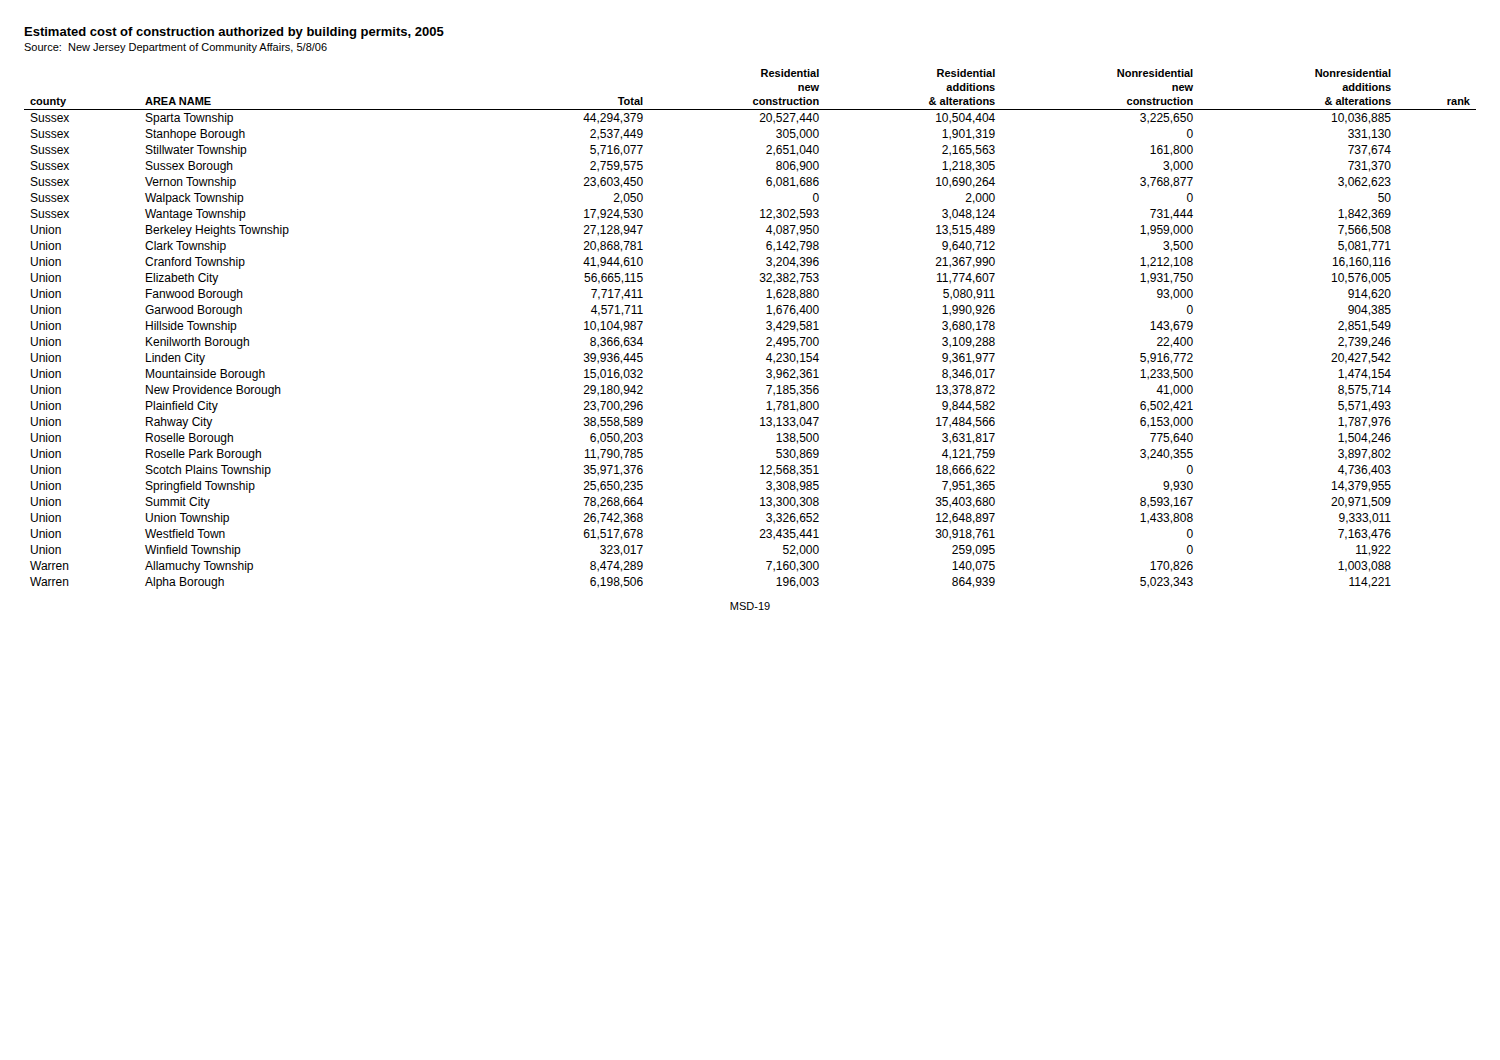Estimated cost of construction authorized by building permits, 2005
Source: New Jersey Department of Community Affairs, 5/8/06
| | | | Residential | Residential | Nonresidential | Nonresidential | |
| --- | --- | --- | --- | --- | --- | --- | --- |
| | | | new | additions | new | additions | |
| county | AREA NAME | Total | construction | & alterations | construction | & alterations | rank |
| Sussex | Sparta Township | 44,294,379 | 20,527,440 | 10,504,404 | 3,225,650 | 10,036,885 | |
| Sussex | Stanhope Borough | 2,537,449 | 305,000 | 1,901,319 | 0 | 331,130 | |
| Sussex | Stillwater Township | 5,716,077 | 2,651,040 | 2,165,563 | 161,800 | 737,674 | |
| Sussex | Sussex Borough | 2,759,575 | 806,900 | 1,218,305 | 3,000 | 731,370 | |
| Sussex | Vernon Township | 23,603,450 | 6,081,686 | 10,690,264 | 3,768,877 | 3,062,623 | |
| Sussex | Walpack Township | 2,050 | 0 | 2,000 | 0 | 50 | |
| Sussex | Wantage Township | 17,924,530 | 12,302,593 | 3,048,124 | 731,444 | 1,842,369 | |
| Union | Berkeley Heights Township | 27,128,947 | 4,087,950 | 13,515,489 | 1,959,000 | 7,566,508 | |
| Union | Clark Township | 20,868,781 | 6,142,798 | 9,640,712 | 3,500 | 5,081,771 | |
| Union | Cranford Township | 41,944,610 | 3,204,396 | 21,367,990 | 1,212,108 | 16,160,116 | |
| Union | Elizabeth City | 56,665,115 | 32,382,753 | 11,774,607 | 1,931,750 | 10,576,005 | |
| Union | Fanwood Borough | 7,717,411 | 1,628,880 | 5,080,911 | 93,000 | 914,620 | |
| Union | Garwood Borough | 4,571,711 | 1,676,400 | 1,990,926 | 0 | 904,385 | |
| Union | Hillside Township | 10,104,987 | 3,429,581 | 3,680,178 | 143,679 | 2,851,549 | |
| Union | Kenilworth Borough | 8,366,634 | 2,495,700 | 3,109,288 | 22,400 | 2,739,246 | |
| Union | Linden City | 39,936,445 | 4,230,154 | 9,361,977 | 5,916,772 | 20,427,542 | |
| Union | Mountainside Borough | 15,016,032 | 3,962,361 | 8,346,017 | 1,233,500 | 1,474,154 | |
| Union | New Providence Borough | 29,180,942 | 7,185,356 | 13,378,872 | 41,000 | 8,575,714 | |
| Union | Plainfield City | 23,700,296 | 1,781,800 | 9,844,582 | 6,502,421 | 5,571,493 | |
| Union | Rahway City | 38,558,589 | 13,133,047 | 17,484,566 | 6,153,000 | 1,787,976 | |
| Union | Roselle Borough | 6,050,203 | 138,500 | 3,631,817 | 775,640 | 1,504,246 | |
| Union | Roselle Park Borough | 11,790,785 | 530,869 | 4,121,759 | 3,240,355 | 3,897,802 | |
| Union | Scotch Plains Township | 35,971,376 | 12,568,351 | 18,666,622 | 0 | 4,736,403 | |
| Union | Springfield Township | 25,650,235 | 3,308,985 | 7,951,365 | 9,930 | 14,379,955 | |
| Union | Summit City | 78,268,664 | 13,300,308 | 35,403,680 | 8,593,167 | 20,971,509 | |
| Union | Union Township | 26,742,368 | 3,326,652 | 12,648,897 | 1,433,808 | 9,333,011 | |
| Union | Westfield Town | 61,517,678 | 23,435,441 | 30,918,761 | 0 | 7,163,476 | |
| Union | Winfield Township | 323,017 | 52,000 | 259,095 | 0 | 11,922 | |
| Warren | Allamuchy Township | 8,474,289 | 7,160,300 | 140,075 | 170,826 | 1,003,088 | |
| Warren | Alpha Borough | 6,198,506 | 196,003 | 864,939 | 5,023,343 | 114,221 | |
| MSD-19 |